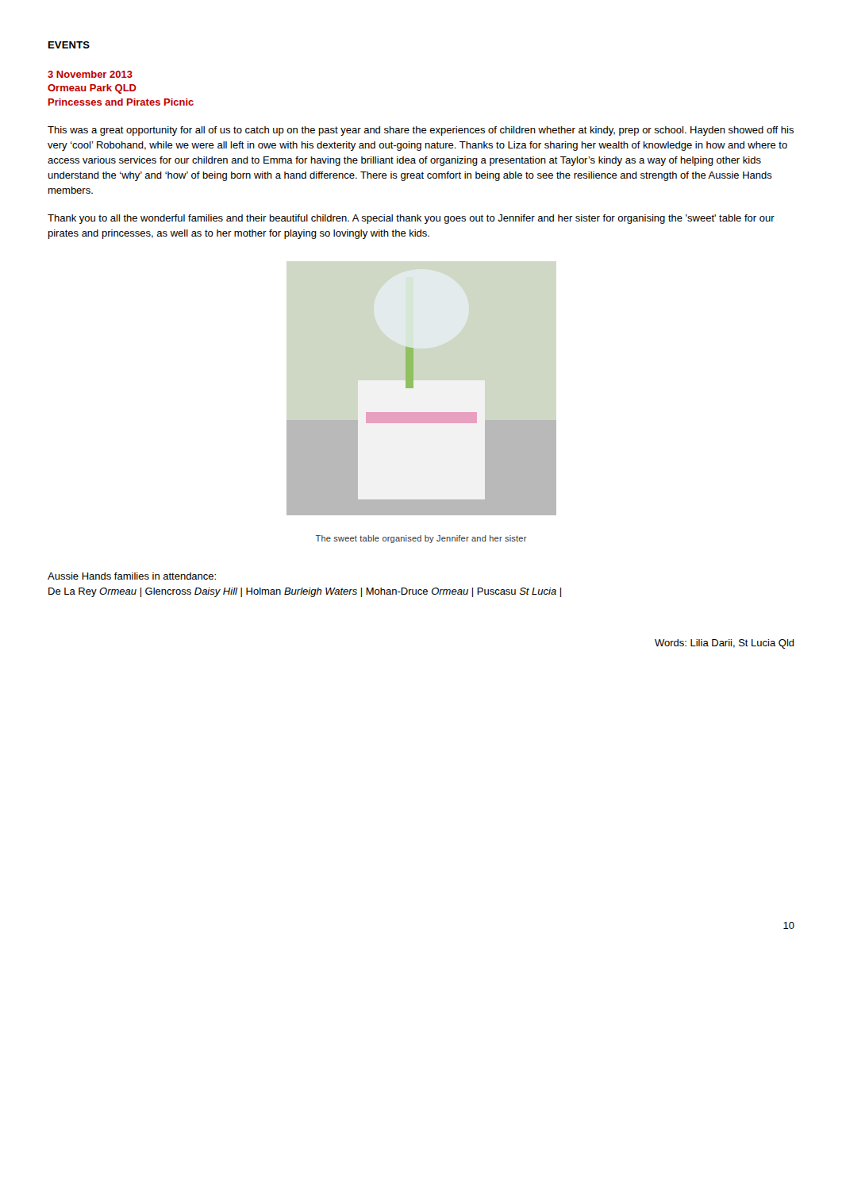EVENTS
3 November 2013 Ormeau Park QLD Princesses and Pirates Picnic
This was a great opportunity for all of us to catch up on the past year and share the experiences of children whether at kindy, prep or school. Hayden showed off his very ‘cool’ Robohand, while we were all left in owe with his dexterity and out-going nature. Thanks to Liza for sharing her wealth of knowledge in how and where to access various services for our children and to Emma for having the brilliant idea of organizing a presentation at Taylor’s kindy as a way of helping other kids understand the ‘why’ and ‘how’ of being born with a hand difference. There is great comfort in being able to see the resilience and strength of the Aussie Hands members.
Thank you to all the wonderful families and their beautiful children. A special thank you goes out to Jennifer and her sister for organising the 'sweet' table for our pirates and princesses, as well as to her mother for playing so lovingly with the kids.
The sweet table organised by Jennifer and her sister
Aussie Hands families in attendance:
De La Rey Ormeau | Glencross Daisy Hill | Holman Burleigh Waters | Mohan-Druce Ormeau | Puscasu St Lucia |
Words: Lilia Darii, St Lucia Qld
10